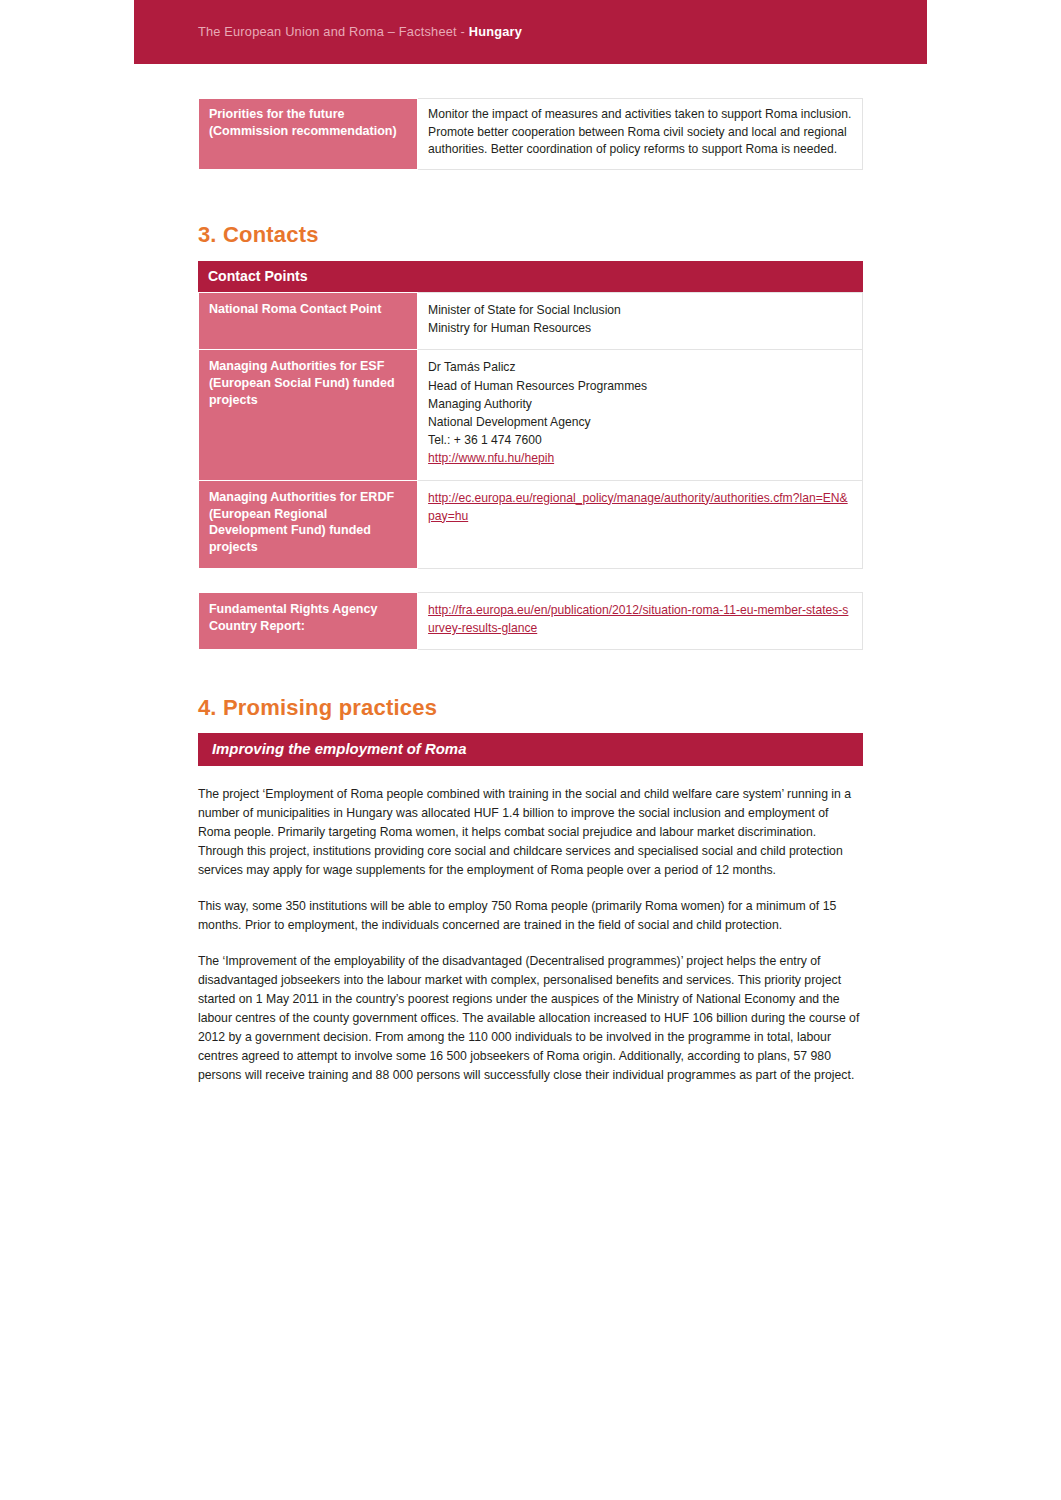The European Union and Roma – Factsheet - Hungary
| Priorities for the future (Commission recommendation) | Monitor the impact of measures and activities taken to support Roma inclusion. Promote better cooperation between Roma civil society and local and regional authorities. Better coordination of policy reforms to support Roma is needed. |
3. Contacts
Contact Points
| National Roma Contact Point | Minister of State for Social Inclusion Ministry for Human Resources |
| Managing Authorities for ESF (European Social Fund) funded projects | Dr Tamás Palicz Head of Human Resources Programmes Managing Authority National Development Agency Tel.: + 36 1 474 7600 http://www.nfu.hu/hepih |
| Managing Authorities for ERDF (European Regional Development Fund) funded projects | http://ec.europa.eu/regional_policy/manage/authority/authorities.cfm?lan=EN&pay=hu |
| Fundamental Rights Agency Country Report: | http://fra.europa.eu/en/publication/2012/situation-roma-11-eu-member-states-survey-results-glance |
4. Promising practices
Improving the employment of Roma
The project ‘Employment of Roma people combined with training in the social and child welfare care system’ running in a number of municipalities in Hungary was allocated HUF 1.4 billion to improve the social inclusion and employment of Roma people. Primarily targeting Roma women, it helps combat social prejudice and labour market discrimination. Through this project, institutions providing core social and childcare services and specialised social and child protection services may apply for wage supplements for the employment of Roma people over a period of 12 months.
This way, some 350 institutions will be able to employ 750 Roma people (primarily Roma women) for a minimum of 15 months. Prior to employment, the individuals concerned are trained in the field of social and child protection.
The ‘Improvement of the employability of the disadvantaged (Decentralised programmes)’ project helps the entry of disadvantaged jobseekers into the labour market with complex, personalised benefits and services. This priority project started on 1 May 2011 in the country’s poorest regions under the auspices of the Ministry of National Economy and the labour centres of the county government offices. The available allocation increased to HUF 106 billion during the course of 2012 by a government decision. From among the 110 000 individuals to be involved in the programme in total, labour centres agreed to attempt to involve some 16 500 jobseekers of Roma origin. Additionally, according to plans, 57 980 persons will receive training and 88 000 persons will successfully close their individual programmes as part of the project.